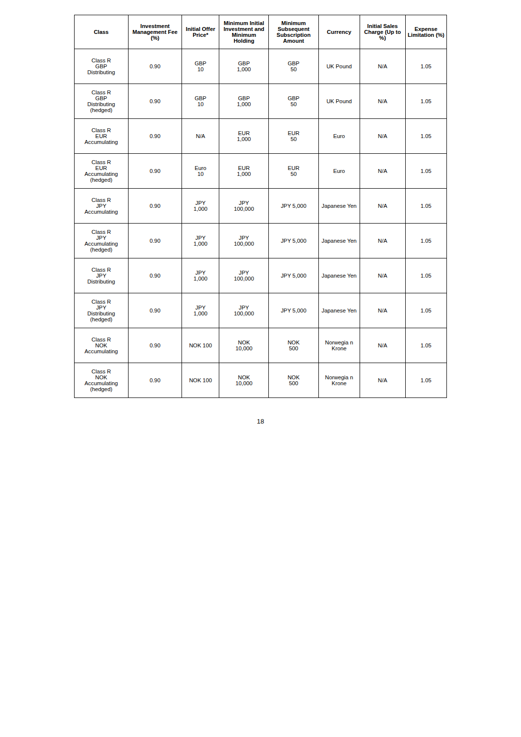| Class | Investment Management Fee (%) | Initial Offer Price* | Minimum Initial Investment and Minimum Holding | Minimum Subsequent Subscription Amount | Currency | Initial Sales Charge (Up to %) | Expense Limitation (%) |
| --- | --- | --- | --- | --- | --- | --- | --- |
| Class R GBP Distributing | 0.90 | GBP 10 | GBP 1,000 | GBP 50 | UK Pound | N/A | 1.05 |
| Class R GBP Distributing (hedged) | 0.90 | GBP 10 | GBP 1,000 | GBP 50 | UK Pound | N/A | 1.05 |
| Class R EUR Accumulating | 0.90 | N/A | EUR 1,000 | EUR 50 | Euro | N/A | 1.05 |
| Class R EUR Accumulating (hedged) | 0.90 | Euro 10 | EUR 1,000 | EUR 50 | Euro | N/A | 1.05 |
| Class R JPY Accumulating | 0.90 | JPY 1,000 | JPY 100,000 | JPY 5,000 | Japanese Yen | N/A | 1.05 |
| Class R JPY Accumulating (hedged) | 0.90 | JPY 1,000 | JPY 100,000 | JPY 5,000 | Japanese Yen | N/A | 1.05 |
| Class R JPY Distributing | 0.90 | JPY 1,000 | JPY 100,000 | JPY 5,000 | Japanese Yen | N/A | 1.05 |
| Class R JPY Distributing (hedged) | 0.90 | JPY 1,000 | JPY 100,000 | JPY 5,000 | Japanese Yen | N/A | 1.05 |
| Class R NOK Accumulating | 0.90 | NOK 100 | NOK 10,000 | NOK 500 | Norwegia n Krone | N/A | 1.05 |
| Class R NOK Accumulating (hedged) | 0.90 | NOK 100 | NOK 10,000 | NOK 500 | Norwegia n Krone | N/A | 1.05 |
18